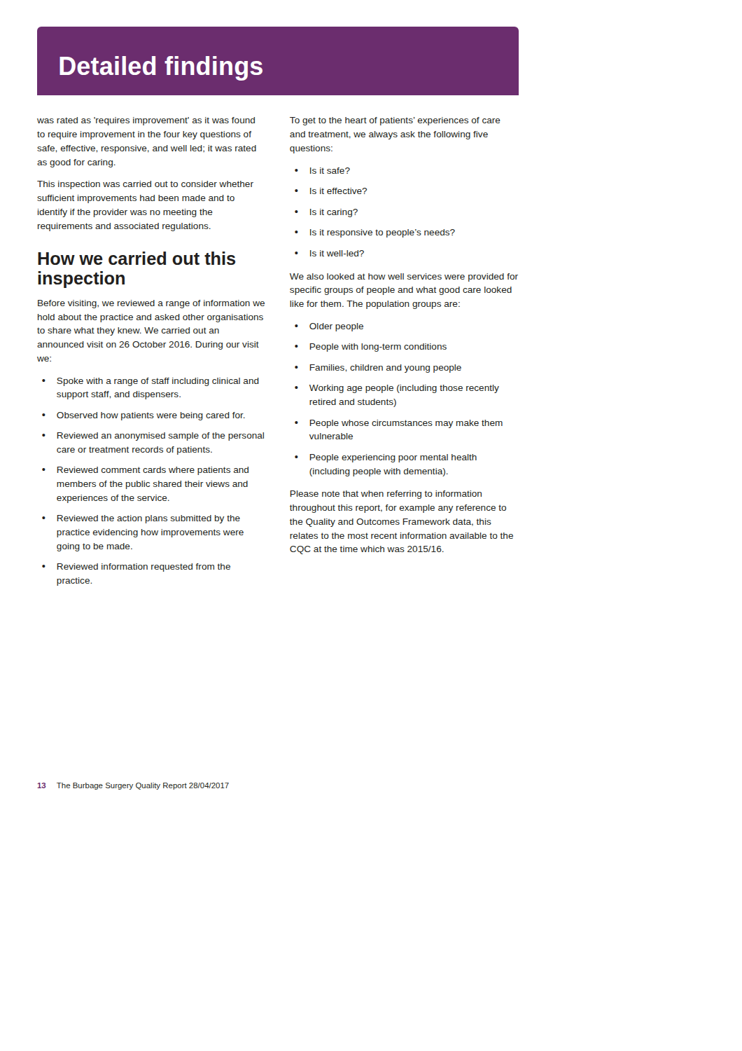Detailed findings
was rated as 'requires improvement' as it was found to require improvement in the four key questions of safe, effective, responsive, and well led; it was rated as good for caring.
This inspection was carried out to consider whether sufficient improvements had been made and to identify if the provider was no meeting the requirements and associated regulations.
How we carried out this inspection
Before visiting, we reviewed a range of information we hold about the practice and asked other organisations to share what they knew. We carried out an announced visit on 26 October 2016. During our visit we:
Spoke with a range of staff including clinical and support staff, and dispensers.
Observed how patients were being cared for.
Reviewed an anonymised sample of the personal care or treatment records of patients.
Reviewed comment cards where patients and members of the public shared their views and experiences of the service.
Reviewed the action plans submitted by the practice evidencing how improvements were going to be made.
Reviewed information requested from the practice.
To get to the heart of patients’ experiences of care and treatment, we always ask the following five questions:
Is it safe?
Is it effective?
Is it caring?
Is it responsive to people’s needs?
Is it well-led?
We also looked at how well services were provided for specific groups of people and what good care looked like for them. The population groups are:
Older people
People with long-term conditions
Families, children and young people
Working age people (including those recently retired and students)
People whose circumstances may make them vulnerable
People experiencing poor mental health (including people with dementia).
Please note that when referring to information throughout this report, for example any reference to the Quality and Outcomes Framework data, this relates to the most recent information available to the CQC at the time which was 2015/16.
13 The Burbage Surgery Quality Report 28/04/2017